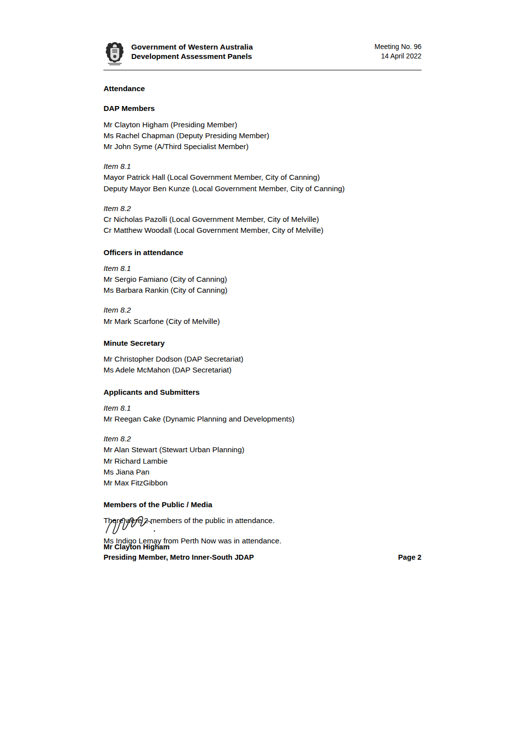Government of Western Australia
Development Assessment Panels
Meeting No. 96
14 April 2022
Attendance
DAP Members
Mr Clayton Higham (Presiding Member)
Ms Rachel Chapman (Deputy Presiding Member)
Mr John Syme (A/Third Specialist Member)
Item 8.1
Mayor Patrick Hall (Local Government Member, City of Canning)
Deputy Mayor Ben Kunze (Local Government Member, City of Canning)
Item 8.2
Cr Nicholas Pazolli (Local Government Member, City of Melville)
Cr Matthew Woodall (Local Government Member, City of Melville)
Officers in attendance
Item 8.1
Mr Sergio Famiano (City of Canning)
Ms Barbara Rankin (City of Canning)
Item 8.2
Mr Mark Scarfone (City of Melville)
Minute Secretary
Mr Christopher Dodson (DAP Secretariat)
Ms Adele McMahon (DAP Secretariat)
Applicants and Submitters
Item 8.1
Mr Reegan Cake (Dynamic Planning and Developments)
Item 8.2
Mr Alan Stewart (Stewart Urban Planning)
Mr Richard Lambie
Ms Jiana Pan
Mr Max FitzGibbon
Members of the Public / Media
There were 2 members of the public in attendance.
Ms Indigo Lemay from Perth Now was in attendance.
Mr Clayton Higham
Presiding Member, Metro Inner-South JDAP Page 2